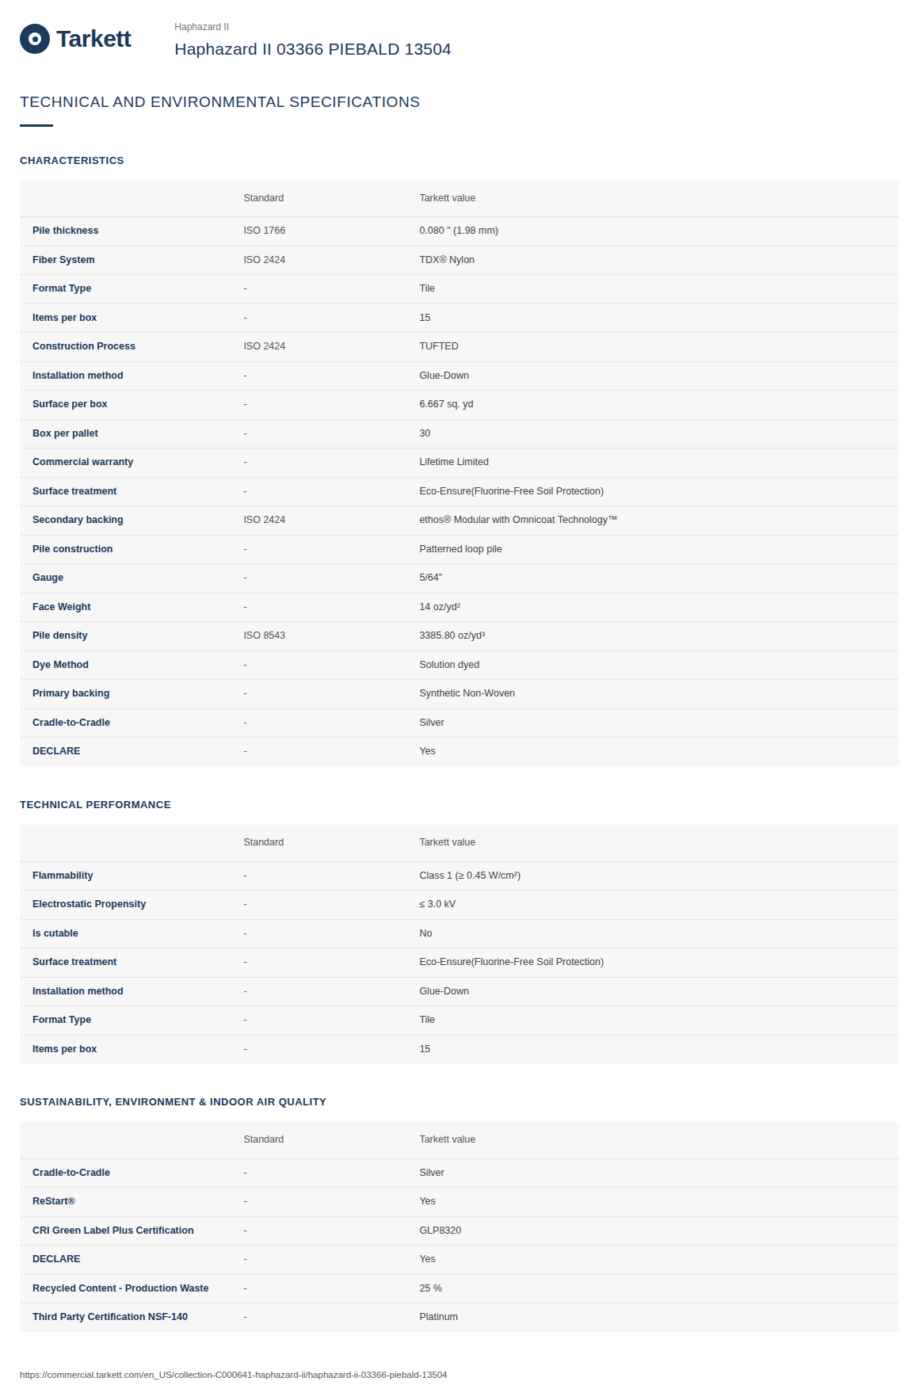Tarkett
Haphazard II
Haphazard II 03366 PIEBALD 13504
TECHNICAL AND ENVIRONMENTAL SPECIFICATIONS
CHARACTERISTICS
| | Standard | Tarkett value |
| --- | --- | --- |
| Pile thickness | ISO 1766 | 0.080 " (1.98 mm) |
| Fiber System | ISO 2424 | TDX® Nylon |
| Format Type | - | Tile |
| Items per box | - | 15 |
| Construction Process | ISO 2424 | TUFTED |
| Installation method | - | Glue-Down |
| Surface per box | - | 6.667 sq. yd |
| Box per pallet | - | 30 |
| Commercial warranty | - | Lifetime Limited |
| Surface treatment | - | Eco-Ensure(Fluorine-Free Soil Protection) |
| Secondary backing | ISO 2424 | ethos® Modular with Omnicoat Technology™ |
| Pile construction | - | Patterned loop pile |
| Gauge | - | 5/64" |
| Face Weight | - | 14 oz/yd² |
| Pile density | ISO 8543 | 3385.80 oz/yd³ |
| Dye Method | - | Solution dyed |
| Primary backing | - | Synthetic Non-Woven |
| Cradle-to-Cradle | - | Silver |
| DECLARE | - | Yes |
TECHNICAL PERFORMANCE
| | Standard | Tarkett value |
| --- | --- | --- |
| Flammability | - | Class 1 (≥ 0.45 W/cm²) |
| Electrostatic Propensity | - | ≤ 3.0 kV |
| Is cutable | - | No |
| Surface treatment | - | Eco-Ensure(Fluorine-Free Soil Protection) |
| Installation method | - | Glue-Down |
| Format Type | - | Tile |
| Items per box | - | 15 |
SUSTAINABILITY, ENVIRONMENT & INDOOR AIR QUALITY
| | Standard | Tarkett value |
| --- | --- | --- |
| Cradle-to-Cradle | - | Silver |
| ReStart® | - | Yes |
| CRI Green Label Plus Certification | - | GLP8320 |
| DECLARE | - | Yes |
| Recycled Content - Production Waste | - | 25 % |
| Third Party Certification NSF-140 | - | Platinum |
https://commercial.tarkett.com/en_US/collection-C000641-haphazard-ii/haphazard-ii-03366-piebald-13504